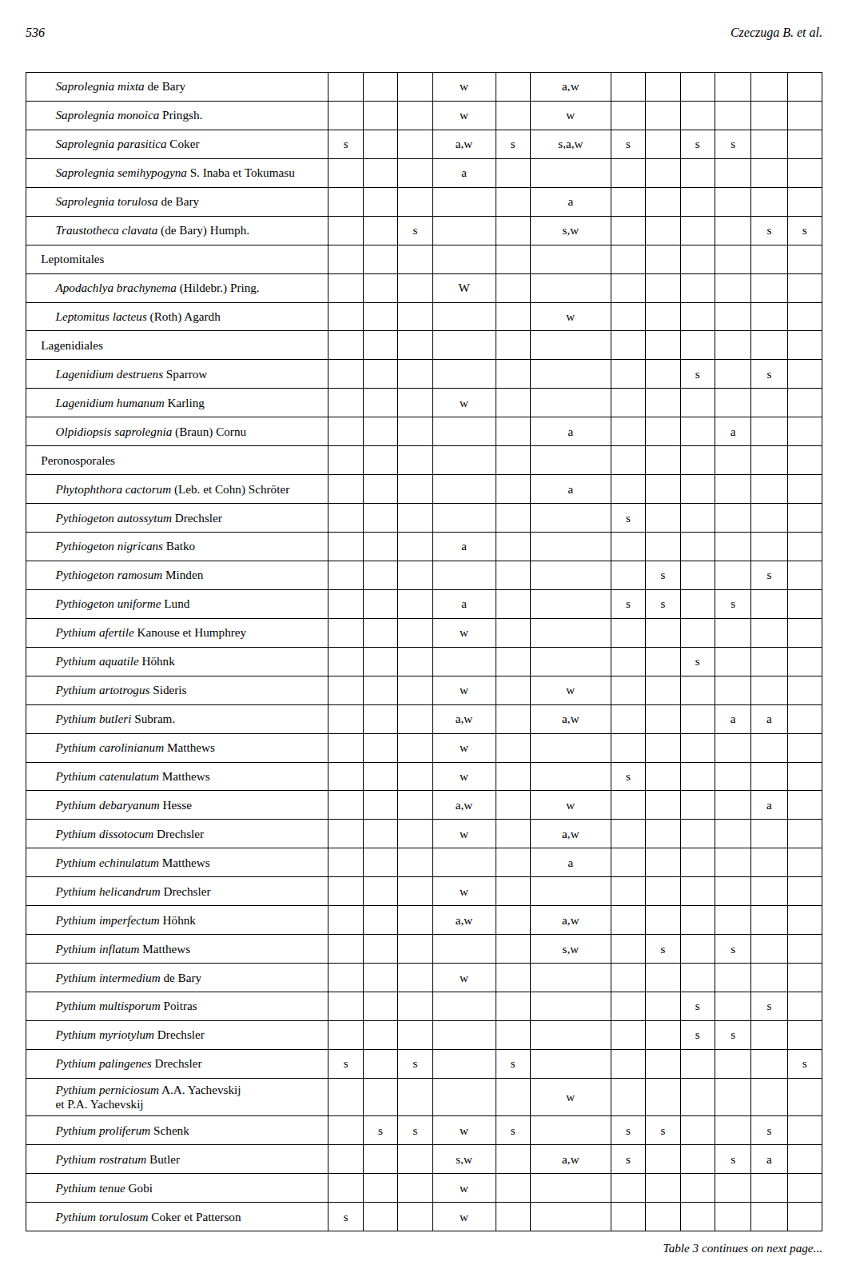536 Czeczuga B. et al.
| Saprolegnia mixta de Bary | | | | w | | a,w | | | | | | |
| Saprolegnia monoica Pringsh. | | | | w | | w | | | | | | |
| Saprolegnia parasitica Coker | s | | | a,w | s | s,a,w | s | | s | s | | |
| Saprolegnia semihypogyna S. Inaba et Tokumasu | | | | a | | | | | | | | |
| Saprolegnia torulosa de Bary | | | | | | a | | | | | | |
| Traustotheca clavata (de Bary) Humph. | | | s | | | s,w | | | | | s | s |
| Leptomitales | | | | | | | | | | | | |
| Apodachlya brachynema (Hildebr.) Pring. | | | | W | | | | | | | | |
| Leptomitus lacteus (Roth) Agardh | | | | | | w | | | | | | |
| Lagenidiales | | | | | | | | | | | | |
| Lagenidium destruens Sparrow | | | | | | | | | s | | s | |
| Lagenidium humanum Karling | | | | w | | | | | | | | |
| Olpidiopsis saprolegnia (Braun) Cornu | | | | | | a | | | | a | | |
| Peronosporales | | | | | | | | | | | | |
| Phytophthora cactorum (Leb. et Cohn) Schröter | | | | | | a | | | | | | |
| Pythiogeton autossytum Drechsler | | | | | | | s | | | | | |
| Pythiogeton nigricans Batko | | | | a | | | | | | | | |
| Pythiogeton ramosum Minden | | | | | | | | s | | | s | |
| Pythiogeton uniforme Lund | | | | a | | | s | s | | s | | |
| Pythium afertile Kanouse et Humphrey | | | | w | | | | | | | | |
| Pythium aquatile Höhnk | | | | | | | | | s | | | |
| Pythium artotrogus Sideris | | | | w | | w | | | | | | |
| Pythium butleri Subram. | | | | a,w | | a,w | | | | a | a | |
| Pythium carolinianum Matthews | | | | w | | | | | | | | |
| Pythium catenulatum Matthews | | | | w | | | s | | | | | |
| Pythium debaryanum Hesse | | | | a,w | | w | | | | | a | |
| Pythium dissotocum Drechsler | | | | w | | a,w | | | | | | |
| Pythium echinulatum Matthews | | | | | | a | | | | | | |
| Pythium helicandrum Drechsler | | | | w | | | | | | | | |
| Pythium imperfectum Höhnk | | | | a,w | | a,w | | | | | | |
| Pythium inflatum Matthews | | | | | | s,w | | s | | s | | |
| Pythium intermedium de Bary | | | | w | | | | | | | | |
| Pythium multisporum Poitras | | | | | | | | | s | | s | |
| Pythium myriotylum Drechsler | | | | | | | | | s | s | | |
| Pythium palingenes Drechsler | s | | s | | s | | | | | | | s |
| Pythium perniciosum A.A. Yachevskij et P.A. Yachevskij | | | | | | w | | | | | | |
| Pythium proliferum Schenk | | s | s | w | s | | s | s | | | s | |
| Pythium rostratum Butler | | | | s,w | | a,w | s | | | s | a | |
| Pythium tenue Gobi | | | | w | | | | | | | | |
| Pythium torulosum Coker et Patterson | s | | | w | | | | | | | | |
Table 3 continues on next page...